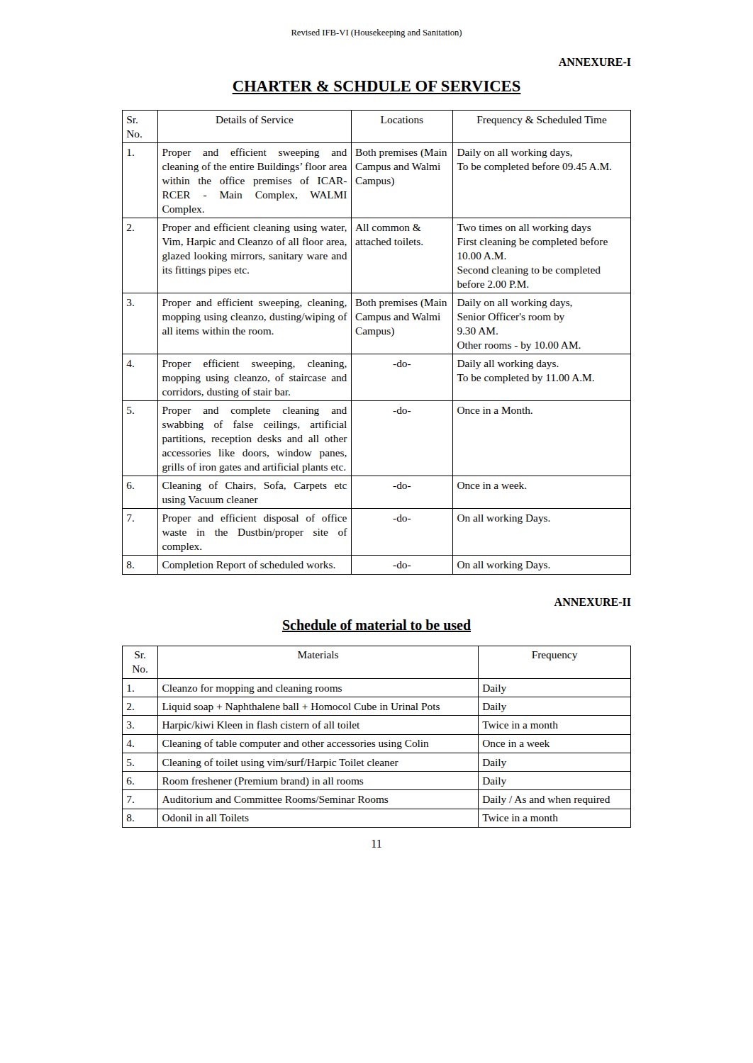Revised IFB-VI (Housekeeping and Sanitation)
ANNEXURE-I
CHARTER & SCHDULE OF SERVICES
| Sr. No. | Details of Service | Locations | Frequency & Scheduled Time |
| --- | --- | --- | --- |
| 1. | Proper and efficient sweeping and cleaning of the entire Buildings’ floor area within the office premises of ICAR-RCER - Main Complex, WALMI Complex. | Both premises (Main Campus and Walmi Campus) | Daily on all working days, To be completed before 09.45 A.M. |
| 2. | Proper and efficient cleaning using water, Vim, Harpic and Cleanzo of all floor area, glazed looking mirrors, sanitary ware and its fittings pipes etc. | All common & attached toilets. | Two times on all working days First cleaning be completed before 10.00 A.M. Second cleaning to be completed before 2.00 P.M. |
| 3. | Proper and efficient sweeping, cleaning, mopping using cleanzo, dusting/wiping of all items within the room. | Both premises (Main Campus and Walmi Campus) | Daily on all working days, Senior Officer's room by 9.30 AM. Other rooms - by 10.00 AM. |
| 4. | Proper efficient sweeping, cleaning, mopping using cleanzo, of staircase and corridors, dusting of stair bar. | -do- | Daily all working days. To be completed by 11.00 A.M. |
| 5. | Proper and complete cleaning and swabbing of false ceilings, artificial partitions, reception desks and all other accessories like doors, window panes, grills of iron gates and artificial plants etc. | -do- | Once in a Month. |
| 6. | Cleaning of Chairs, Sofa, Carpets etc using Vacuum cleaner | -do- | Once in a week. |
| 7. | Proper and efficient disposal of office waste in the Dustbin/proper site of complex. | -do- | On all working Days. |
| 8. | Completion Report of scheduled works. | -do- | On all working Days. |
ANNEXURE-II
Schedule of material to be used
| Sr. No. | Materials | Frequency |
| --- | --- | --- |
| 1. | Cleanzo for mopping and cleaning rooms | Daily |
| 2. | Liquid soap + Naphthalene ball + Homocol Cube in Urinal Pots | Daily |
| 3. | Harpic/kiwi Kleen in flash cistern of all toilet | Twice in a month |
| 4. | Cleaning of table computer and other accessories using Colin | Once in a week |
| 5. | Cleaning of toilet using vim/surf/Harpic Toilet cleaner | Daily |
| 6. | Room freshener (Premium brand) in all rooms | Daily |
| 7. | Auditorium and Committee Rooms/Seminar Rooms | Daily / As and when required |
| 8. | Odonil in all Toilets | Twice in a month |
11